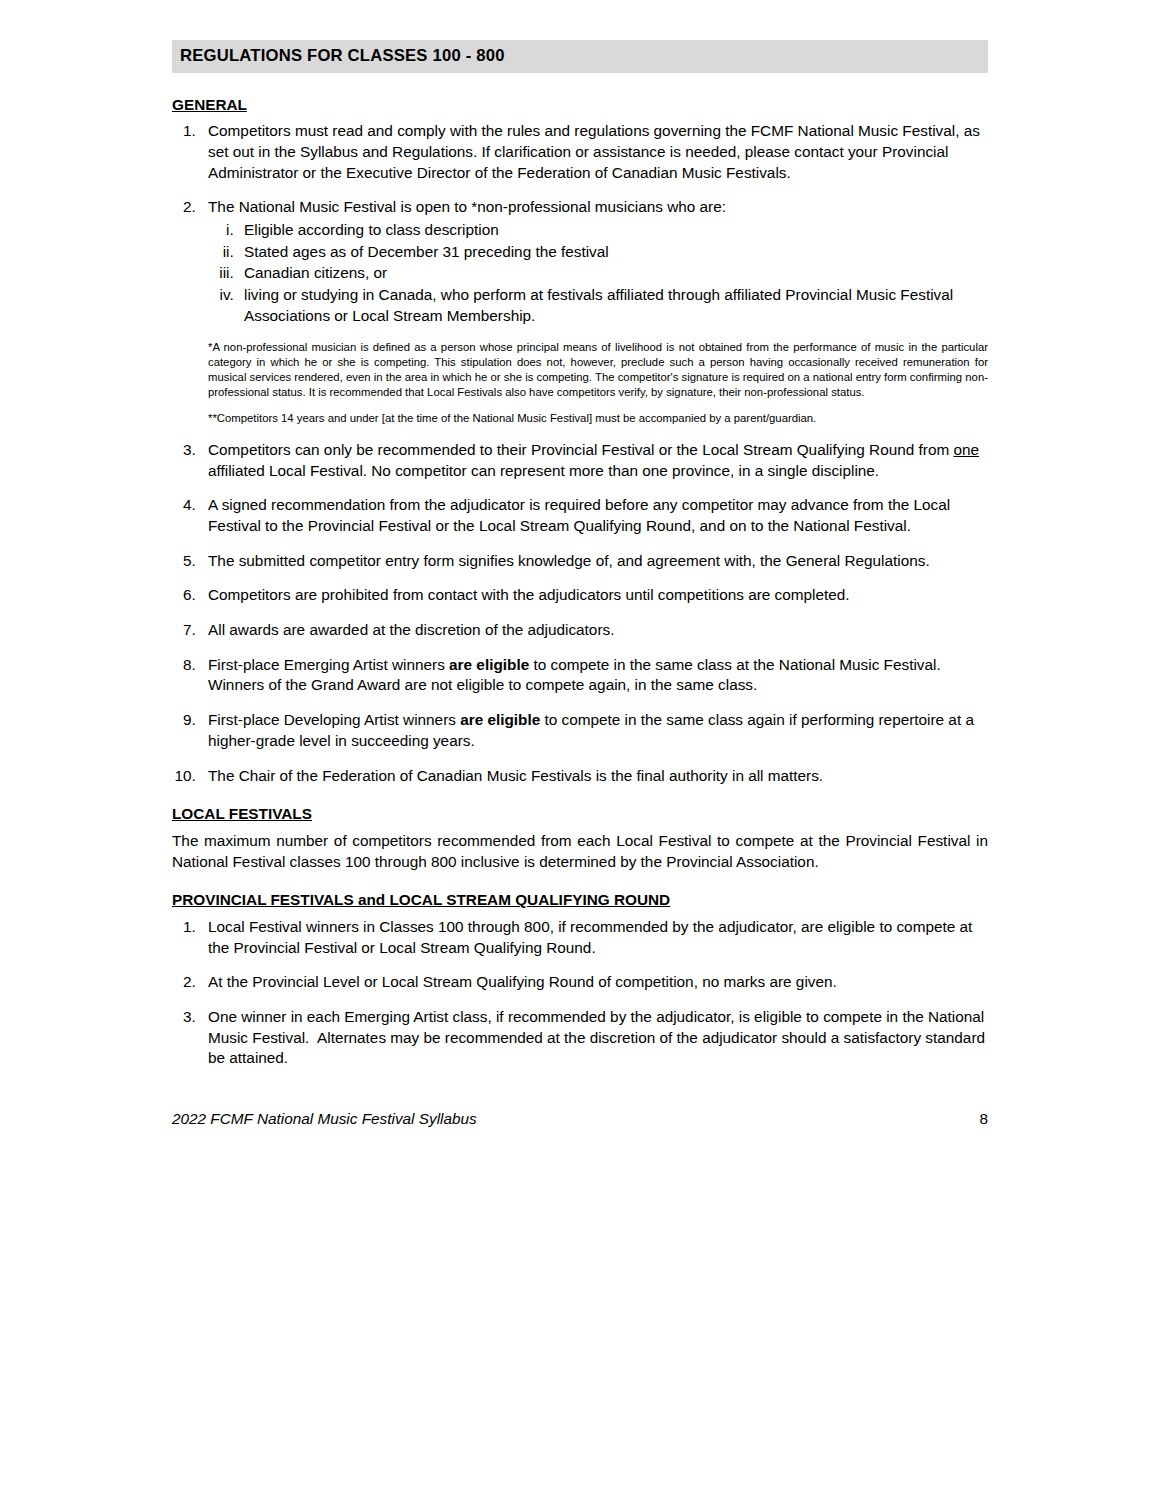REGULATIONS FOR CLASSES 100 - 800
GENERAL
Competitors must read and comply with the rules and regulations governing the FCMF National Music Festival, as set out in the Syllabus and Regulations. If clarification or assistance is needed, please contact your Provincial Administrator or the Executive Director of the Federation of Canadian Music Festivals.
The National Music Festival is open to *non-professional musicians who are:
Eligible according to class description
Stated ages as of December 31 preceding the festival
Canadian citizens, or
living or studying in Canada, who perform at festivals affiliated through affiliated Provincial Music Festival Associations or Local Stream Membership.
*A non-professional musician is defined as a person whose principal means of livelihood is not obtained from the performance of music in the particular category in which he or she is competing. This stipulation does not, however, preclude such a person having occasionally received remuneration for musical services rendered, even in the area in which he or she is competing. The competitor's signature is required on a national entry form confirming non-professional status. It is recommended that Local Festivals also have competitors verify, by signature, their non-professional status.
**Competitors 14 years and under [at the time of the National Music Festival] must be accompanied by a parent/guardian.
Competitors can only be recommended to their Provincial Festival or the Local Stream Qualifying Round from one affiliated Local Festival. No competitor can represent more than one province, in a single discipline.
A signed recommendation from the adjudicator is required before any competitor may advance from the Local Festival to the Provincial Festival or the Local Stream Qualifying Round, and on to the National Festival.
The submitted competitor entry form signifies knowledge of, and agreement with, the General Regulations.
Competitors are prohibited from contact with the adjudicators until competitions are completed.
All awards are awarded at the discretion of the adjudicators.
First-place Emerging Artist winners are eligible to compete in the same class at the National Music Festival. Winners of the Grand Award are not eligible to compete again, in the same class.
First-place Developing Artist winners are eligible to compete in the same class again if performing repertoire at a higher-grade level in succeeding years.
The Chair of the Federation of Canadian Music Festivals is the final authority in all matters.
LOCAL FESTIVALS
The maximum number of competitors recommended from each Local Festival to compete at the Provincial Festival in National Festival classes 100 through 800 inclusive is determined by the Provincial Association.
PROVINCIAL FESTIVALS and LOCAL STREAM QUALIFYING ROUND
Local Festival winners in Classes 100 through 800, if recommended by the adjudicator, are eligible to compete at the Provincial Festival or Local Stream Qualifying Round.
At the Provincial Level or Local Stream Qualifying Round of competition, no marks are given.
One winner in each Emerging Artist class, if recommended by the adjudicator, is eligible to compete in the National Music Festival. Alternates may be recommended at the discretion of the adjudicator should a satisfactory standard be attained.
2022 FCMF National Music Festival Syllabus 8